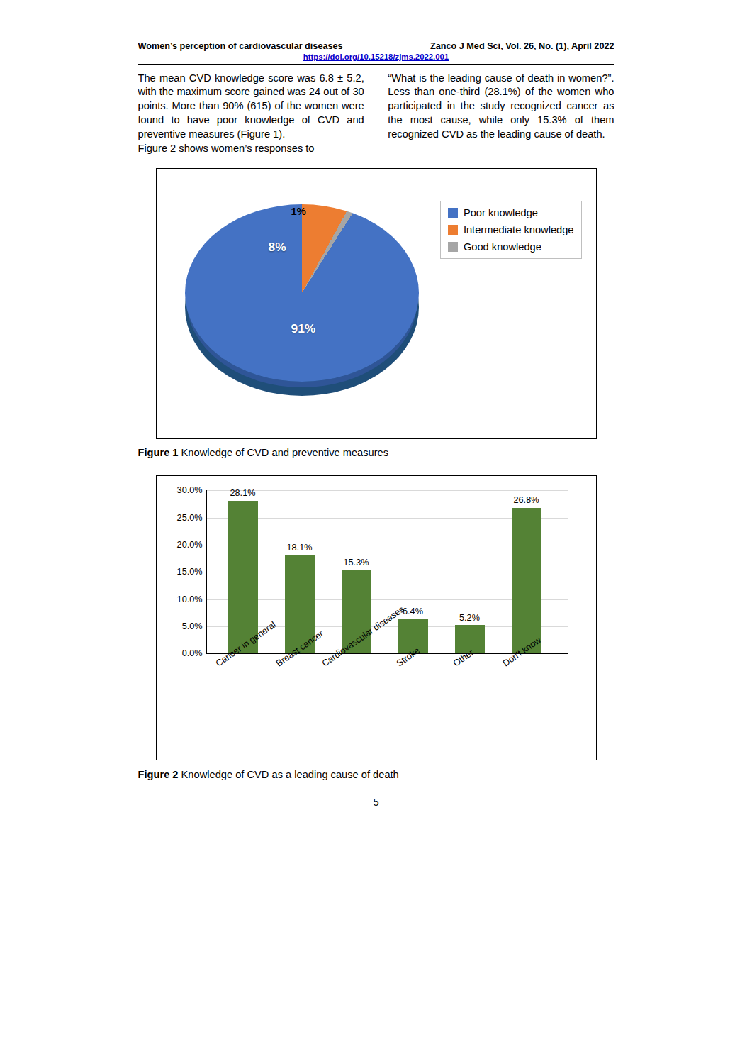Women’s perception of cardiovascular diseases
Zanco J Med Sci, Vol. 26, No. (1), April 2022
https://doi.org/10.15218/zjms.2022.001
The mean CVD knowledge score was 6.8 ± 5.2, with the maximum score gained was 24 out of 30 points. More than 90% (615) of the women were found to have poor knowledge of CVD and preventive measures (Figure 1).
Figure 2 shows women’s responses to
“What is the leading cause of death in women?”. Less than one-third (28.1%) of the women who participated in the study recognized cancer as the most cause, while only 15.3% of them recognized CVD as the leading cause of death.
91%
8%
1%
Poor knowledge
Intermediate knowledge
Good knowledge
Figure 1 Knowledge of CVD and preventive measures
30.0%
25.0%
20.0%
15.0%
10.0%
5.0%
0.0%
28.1%
18.1%
15.3%
6.4%
5.2%
26.8%
Cancer in general
Breast cancer
Cardiovascular diseases
Stroke
Other
Don't know
Figure 2 Knowledge of CVD as a leading cause of death
5